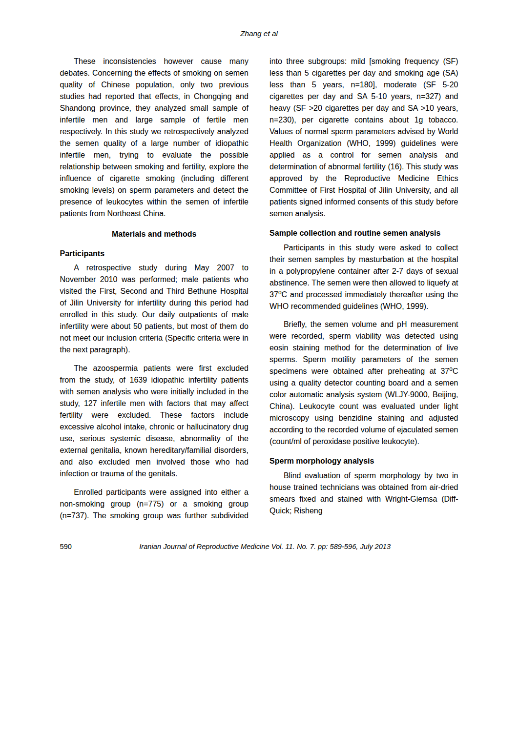Zhang et al
These inconsistencies however cause many debates. Concerning the effects of smoking on semen quality of Chinese population, only two previous studies had reported that effects, in Chongqing and Shandong province, they analyzed small sample of infertile men and large sample of fertile men respectively. In this study we retrospectively analyzed the semen quality of a large number of idiopathic infertile men, trying to evaluate the possible relationship between smoking and fertility, explore the influence of cigarette smoking (including different smoking levels) on sperm parameters and detect the presence of leukocytes within the semen of infertile patients from Northeast China.
Materials and methods
Participants
A retrospective study during May 2007 to November 2010 was performed; male patients who visited the First, Second and Third Bethune Hospital of Jilin University for infertility during this period had enrolled in this study. Our daily outpatients of male infertility were about 50 patients, but most of them do not meet our inclusion criteria (Specific criteria were in the next paragraph).
The azoospermia patients were first excluded from the study, of 1639 idiopathic infertility patients with semen analysis who were initially included in the study, 127 infertile men with factors that may affect fertility were excluded. These factors include excessive alcohol intake, chronic or hallucinatory drug use, serious systemic disease, abnormality of the external genitalia, known hereditary/familial disorders, and also excluded men involved those who had infection or trauma of the genitals.
Enrolled participants were assigned into either a non-smoking group (n=775) or a smoking group (n=737). The smoking group was further subdivided into three subgroups: mild [smoking frequency (SF) less than 5 cigarettes per day and smoking age (SA) less than 5 years, n=180], moderate (SF 5-20 cigarettes per day and SA 5-10 years, n=327) and heavy (SF >20 cigarettes per day and SA >10 years, n=230), per cigarette contains about 1g tobacco. Values of normal sperm parameters advised by World Health Organization (WHO, 1999) guidelines were applied as a control for semen analysis and determination of abnormal fertility (16). This study was approved by the Reproductive Medicine Ethics Committee of First Hospital of Jilin University, and all patients signed informed consents of this study before semen analysis.
Sample collection and routine semen analysis
Participants in this study were asked to collect their semen samples by masturbation at the hospital in a polypropylene container after 2-7 days of sexual abstinence. The semen were then allowed to liquefy at 37oC and processed immediately thereafter using the WHO recommended guidelines (WHO, 1999).
Briefly, the semen volume and pH measurement were recorded, sperm viability was detected using eosin staining method for the determination of live sperms. Sperm motility parameters of the semen specimens were obtained after preheating at 37oC using a quality detector counting board and a semen color automatic analysis system (WLJY-9000, Beijing, China). Leukocyte count was evaluated under light microscopy using benzidine staining and adjusted according to the recorded volume of ejaculated semen (count/ml of peroxidase positive leukocyte).
Sperm morphology analysis
Blind evaluation of sperm morphology by two in house trained technicians was obtained from air-dried smears fixed and stained with Wright-Giemsa (Diff-Quick; Risheng
590 Iranian Journal of Reproductive Medicine Vol. 11. No. 7. pp: 589-596, July 2013